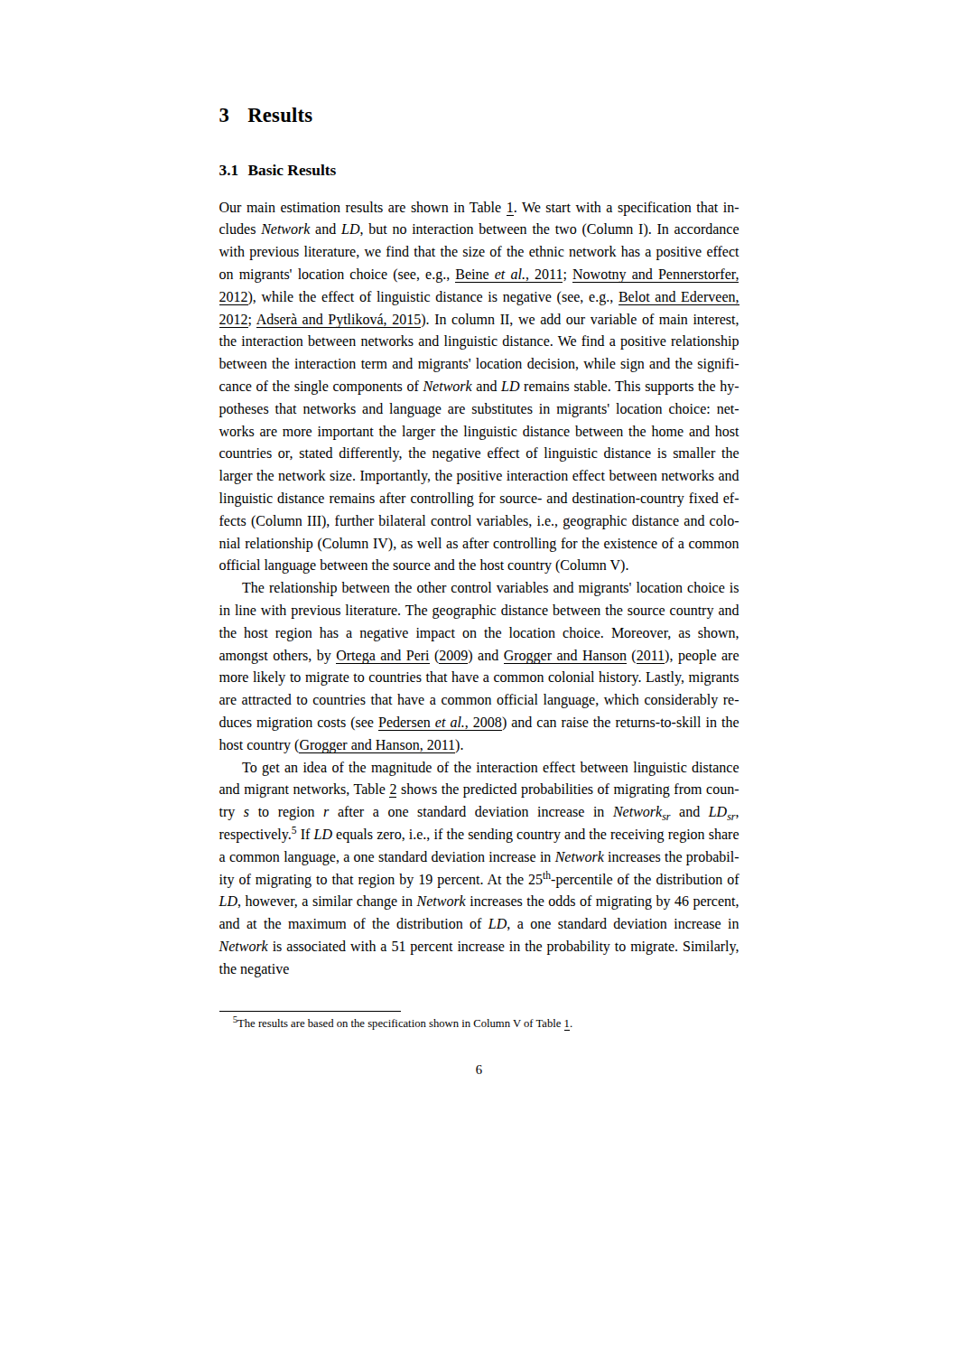3 Results
3.1 Basic Results
Our main estimation results are shown in Table 1. We start with a specification that includes Network and LD, but no interaction between the two (Column I). In accordance with previous literature, we find that the size of the ethnic network has a positive effect on migrants' location choice (see, e.g., Beine et al., 2011; Nowotny and Pennerstorfer, 2012), while the effect of linguistic distance is negative (see, e.g., Belot and Ederveen, 2012; Adserà and Pytliková, 2015). In column II, we add our variable of main interest, the interaction between networks and linguistic distance. We find a positive relationship between the interaction term and migrants' location decision, while sign and the significance of the single components of Network and LD remains stable. This supports the hypotheses that networks and language are substitutes in migrants' location choice: networks are more important the larger the linguistic distance between the home and host countries or, stated differently, the negative effect of linguistic distance is smaller the larger the network size. Importantly, the positive interaction effect between networks and linguistic distance remains after controlling for source- and destination-country fixed effects (Column III), further bilateral control variables, i.e., geographic distance and colonial relationship (Column IV), as well as after controlling for the existence of a common official language between the source and the host country (Column V).
The relationship between the other control variables and migrants' location choice is in line with previous literature. The geographic distance between the source country and the host region has a negative impact on the location choice. Moreover, as shown, amongst others, by Ortega and Peri (2009) and Grogger and Hanson (2011), people are more likely to migrate to countries that have a common colonial history. Lastly, migrants are attracted to countries that have a common official language, which considerably reduces migration costs (see Pedersen et al., 2008) and can raise the returns-to-skill in the host country (Grogger and Hanson, 2011).
To get an idea of the magnitude of the interaction effect between linguistic distance and migrant networks, Table 2 shows the predicted probabilities of migrating from country s to region r after a one standard deviation increase in Networksr and LDsr, respectively.5 If LD equals zero, i.e., if the sending country and the receiving region share a common language, a one standard deviation increase in Network increases the probability of migrating to that region by 19 percent. At the 25th-percentile of the distribution of LD, however, a similar change in Network increases the odds of migrating by 46 percent, and at the maximum of the distribution of LD, a one standard deviation increase in Network is associated with a 51 percent increase in the probability to migrate. Similarly, the negative
5The results are based on the specification shown in Column V of Table 1.
6